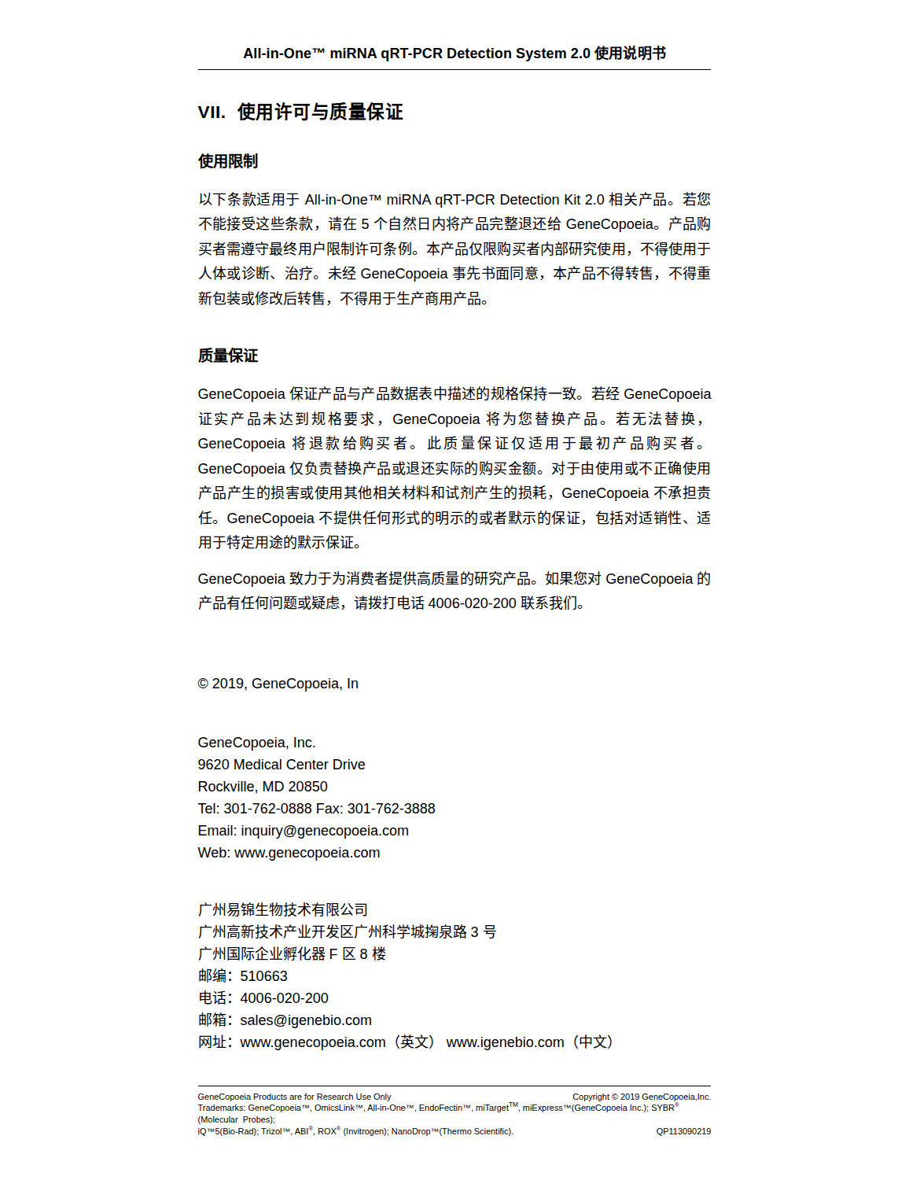All-in-One™ miRNA qRT-PCR Detection System 2.0 使用说明书
VII. 使用许可与质量保证
使用限制
以下条款适用于 All-in-One™ miRNA qRT-PCR Detection Kit 2.0 相关产品。若您不能接受这些条款，请在 5 个自然日内将产品完整退还给 GeneCopoeia。产品购买者需遵守最终用户限制许可条例。本产品仅限购买者内部研究使用，不得使用于人体或诊断、治疗。未经 GeneCopoeia 事先书面同意，本产品不得转售，不得重新包装或修改后转售，不得用于生产商用产品。
质量保证
GeneCopoeia 保证产品与产品数据表中描述的规格保持一致。若经 GeneCopoeia 证实产品未达到规格要求，GeneCopoeia 将为您替换产品。若无法替换，GeneCopoeia 将退款给购买者。此质量保证仅适用于最初产品购买者。GeneCopoeia 仅负责替换产品或退还实际的购买金额。对于由使用或不正确使用产品产生的损害或使用其他相关材料和试剂产生的损耗，GeneCopoeia 不承担责任。GeneCopoeia 不提供任何形式的明示的或者默示的保证，包括对适销性、适用于特定用途的默示保证。
GeneCopoeia 致力于为消费者提供高质量的研究产品。如果您对 GeneCopoeia 的产品有任何问题或疑虑，请拨打电话 4006-020-200 联系我们。
© 2019, GeneCopoeia, In
GeneCopoeia, Inc.
9620 Medical Center Drive
Rockville, MD 20850
Tel: 301-762-0888 Fax: 301-762-3888
Email: inquiry@genecopoeia.com
Web: www.genecopoeia.com
广州易锦生物技术有限公司
广州高新技术产业开发区广州科学城掬泉路 3 号
广州国际企业孵化器 F 区 8 楼
邮编：510663
电话：4006-020-200
邮箱：sales@igenebio.com
网址：www.genecopoeia.com（英文） www.igenebio.com（中文）
GeneCopoeia Products are for Research Use Only
Copyright © 2019 GeneCopoeia,Inc.
Trademarks: GeneCopoeia™, OmicsLink™, All-in-One™, EndoFectin™, miTargetTM, miExpress™(GeneCopoeia Inc.); SYBR® (Molecular Probes);
iQ™5(Bio-Rad); Trizol™, ABI®, ROX® (Invitrogen); NanoDrop™(Thermo Scientific).
QP113090219